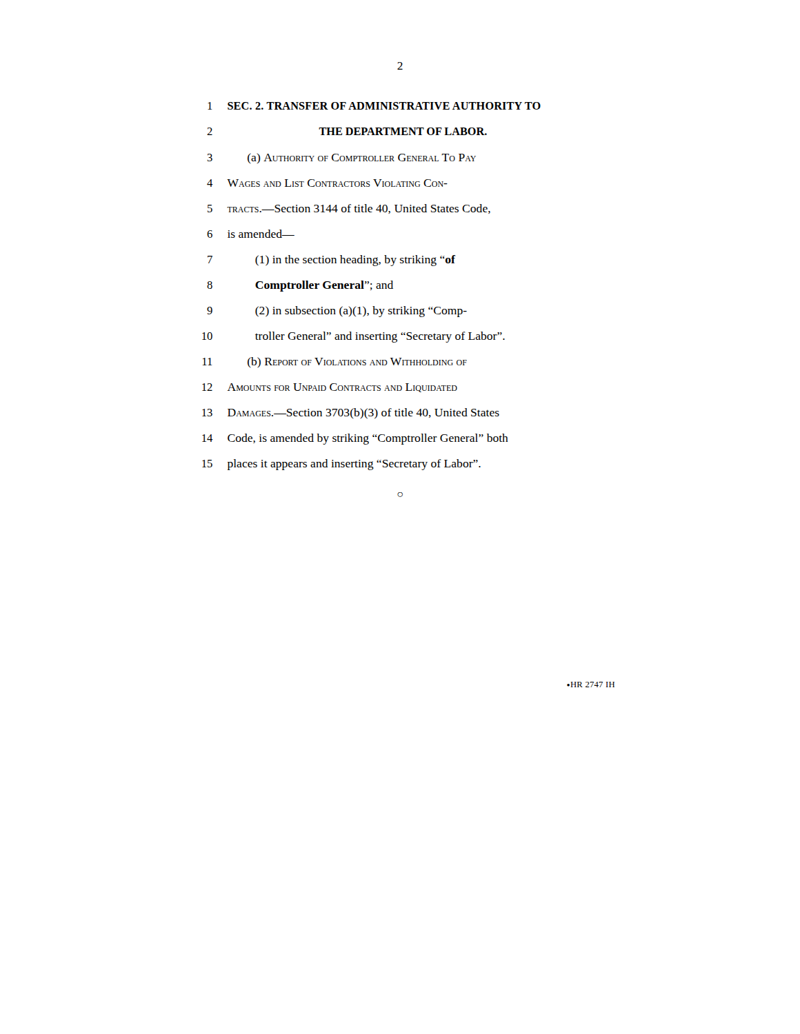2
1
SEC. 2. TRANSFER OF ADMINISTRATIVE AUTHORITY TO
2
THE DEPARTMENT OF LABOR.
3
(a) Authority of Comptroller General To Pay
4
Wages and List Contractors Violating Con-
5
tracts.—Section 3144 of title 40, United States Code,
6
is amended—
7
(1) in the section heading, by striking “of
8
Comptroller General”; and
9
(2) in subsection (a)(1), by striking “Comp-
10
troller General” and inserting “Secretary of Labor”.
11
(b) Report of Violations and Withholding of
12
Amounts for Unpaid Contracts and Liquidated
13
Damages.—Section 3703(b)(3) of title 40, United States
14
Code, is amended by striking “Comptroller General” both
15
places it appears and inserting “Secretary of Labor”.
○
•HR 2747 IH